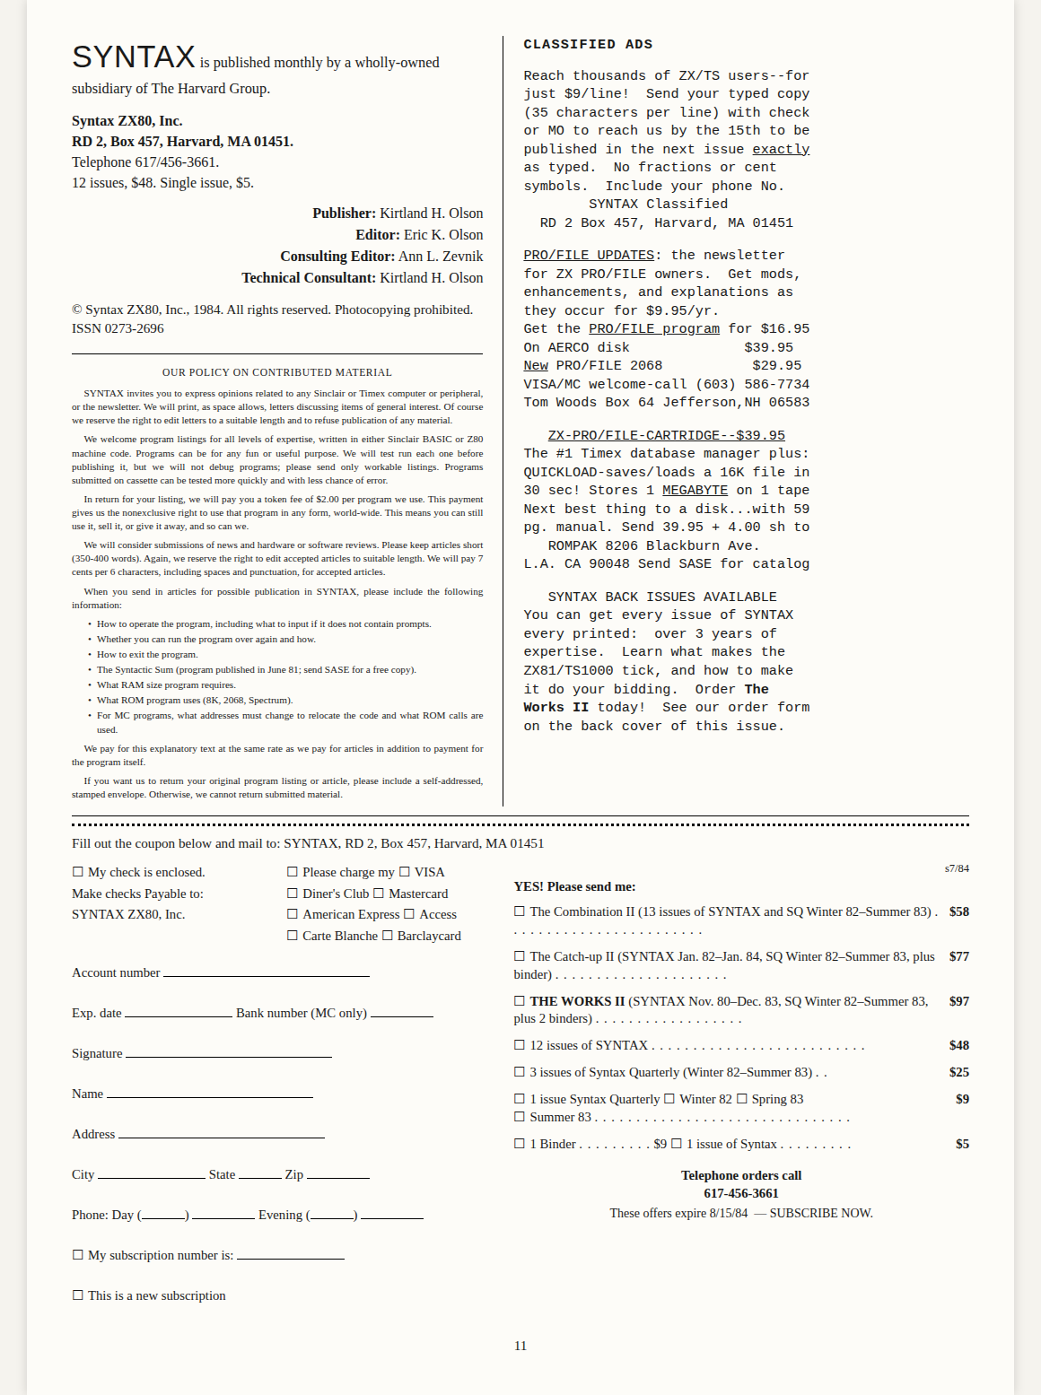SYNTAX is published monthly by a wholly-owned subsidiary of The Harvard Group.
Syntax ZX80, Inc.
RD 2, Box 457, Harvard, MA 01451.
Telephone 617/456-3661.
12 issues, $48. Single issue, $5.
Publisher: Kirtland H. Olson
Editor: Eric K. Olson
Consulting Editor: Ann L. Zevnik
Technical Consultant: Kirtland H. Olson
© Syntax ZX80, Inc., 1984. All rights reserved. Photocopying prohibited. ISSN 0273-2696
OUR POLICY ON CONTRIBUTED MATERIAL
SYNTAX invites you to express opinions related to any Sinclair or Timex computer or peripheral, or the newsletter. We will print, as space allows, letters discussing items of general interest. Of course we reserve the right to edit letters to a suitable length and to refuse publication of any material.
We welcome program listings for all levels of expertise, written in either Sinclair BASIC or Z80 machine code. Programs can be for any fun or useful purpose. We will test run each one before publishing it, but we will not debug programs; please send only workable listings. Programs submitted on cassette can be tested more quickly and with less chance of error.
In return for your listing, we will pay you a token fee of $2.00 per program we use. This payment gives us the nonexclusive right to use that program in any form, world-wide. This means you can still use it, sell it, or give it away, and so can we.
We will consider submissions of news and hardware or software reviews. Please keep articles short (350-400 words). Again, we reserve the right to edit accepted articles to suitable length. We will pay 7 cents per 6 characters, including spaces and punctuation, for accepted articles.
When you send in articles for possible publication in SYNTAX, please include the following information:
How to operate the program, including what to input if it does not contain prompts.
Whether you can run the program over again and how.
How to exit the program.
The Syntactic Sum (program published in June 81; send SASE for a free copy).
What RAM size program requires.
What ROM program uses (8K, 2068, Spectrum).
For MC programs, what addresses must change to relocate the code and what ROM calls are used.
We pay for this explanatory text at the same rate as we pay for articles in addition to payment for the program itself.
If you want us to return your original program listing or article, please include a self-addressed, stamped envelope. Otherwise, we cannot return submitted material.
CLASSIFIED ADS
Reach thousands of ZX/TS users--for just $9/line! Send your typed copy (35 characters per line) with check or MO to reach us by the 15th to be published in the next issue exactly as typed. No fractions or cent symbols. Include your phone No. SYNTAX Classified RD 2 Box 457, Harvard, MA 01451
PRO/FILE UPDATES: the newsletter for ZX PRO/FILE owners. Get mods, enhancements, and explanations as they occur for $9.95/yr. Get the PRO/FILE program for $16.95 On AERCO disk $39.95 New PRO/FILE 2068 $29.95 VISA/MC welcome-call (603) 586-7734 Tom Woods Box 64 Jefferson,NH 06583
ZX-PRO/FILE-CARTRIDGE--$39.95 The #1 Timex database manager plus: QUICKLOAD-saves/loads a 16K file in 30 sec! Stores 1 MEGABYTE on 1 tape Next best thing to a disk...with 59 pg. manual. Send 39.95 + 4.00 sh to ROMPAK 8206 Blackburn Ave. L.A. CA 90048 Send SASE for catalog
SYNTAX BACK ISSUES AVAILABLE You can get every issue of SYNTAX every printed: over 3 years of expertise. Learn what makes the ZX81/TS1000 tick, and how to make it do your bidding. Order The Works II today! See our order form on the back cover of this issue.
Fill out the coupon below and mail to: SYNTAX, RD 2, Box 457, Harvard, MA 01451
My check is enclosed.
Make checks Payable to:
SYNTAX ZX80, Inc.
Please charge my VISA
Diner's Club Mastercard
American Express Access
Carte Blanche Barclaycard
Account number
Exp. date Bank number (MC only)
Signature
Name
Address
City State Zip
Phone: Day ( ) Evening ( )
My subscription number is:
This is a new subscription
s7/84
YES! Please send me:
The Combination II (13 issues of SYNTAX and SQ Winter 82–Summer 83) . . . . . . . . . . . . . . . . . . . . . . . .
$58
The Catch-up II (SYNTAX Jan. 82–Jan. 84, SQ Winter 82–Summer 83, plus binder) . . . . . . . . . . . . . . . . . . . . .
$77
THE WORKS II (SYNTAX Nov. 80–Dec. 83, SQ Winter 82–Summer 83, plus 2 binders) . . . . . . . . . . . . . . . . . .
$97
12 issues of SYNTAX . . . . . . . . . . . . . . . . . . . . . . . . . .
$48
3 issues of Syntax Quarterly (Winter 82–Summer 83) . .
$25
1 issue Syntax Quarterly Winter 82 Spring 83
Summer 83 . . . . . . . . . . . . . . . . . . . . . . . . . . . . . . .
$9
1 Binder . . . . . . . . . $9 1 issue of Syntax . . . . . . . . .
$5
Telephone orders call
617-456-3661
These offers expire 8/15/84 — SUBSCRIBE NOW.
11